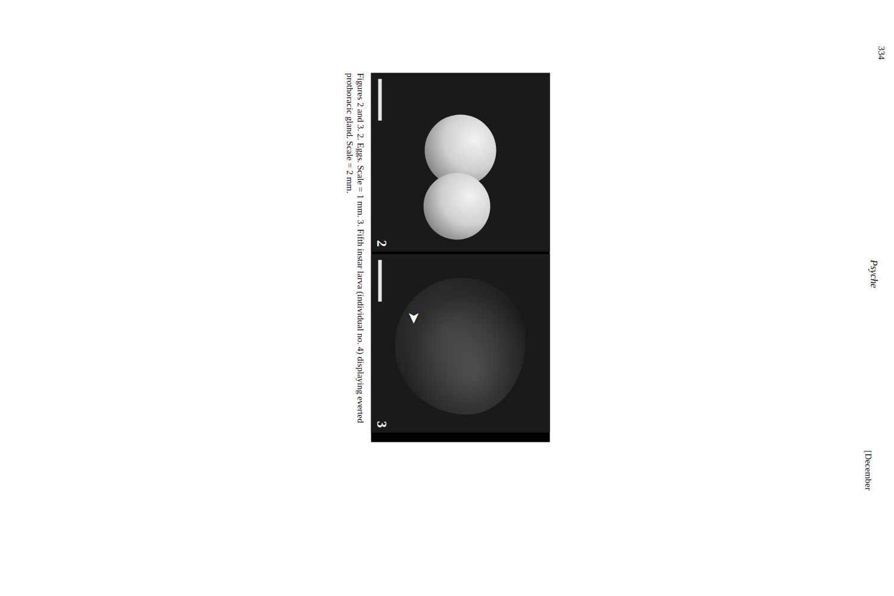334
Psyche
[December
2
➤
3
Figures 2 and 3. 2. Eggs. Scale = 1 mm. 3. Fifth instar larva (individual no. 4) displaying everted prothoracic gland. Scale = 2 mm.